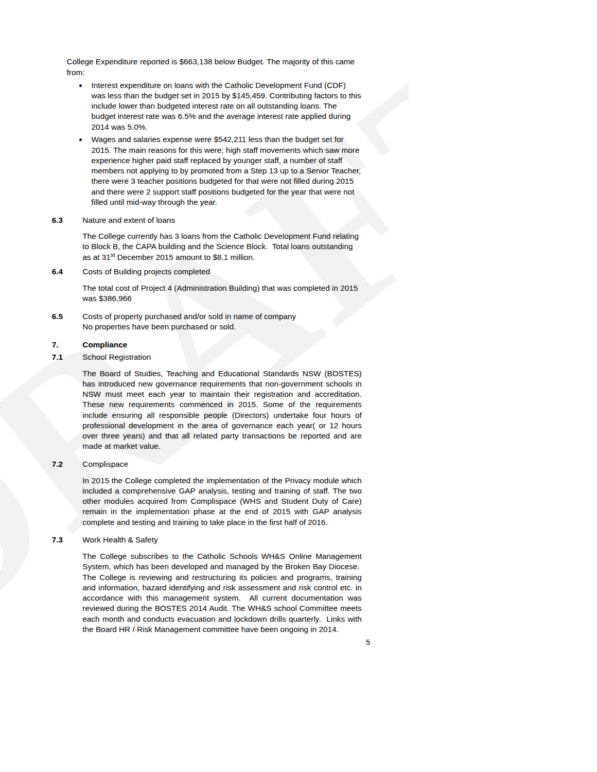DRAFT
College Expenditure reported is $663,138 below Budget. The majority of this came from:
Interest expenditure on loans with the Catholic Development Fund (CDF) was less than the budget set in 2015 by $145,459. Contributing factors to this include lower than budgeted interest rate on all outstanding loans. The budget interest rate was 6.5% and the average interest rate applied during 2014 was 5.0%.
Wages and salaries expense were $542,211 less than the budget set for 2015. The main reasons for this were; high staff movements which saw more experience higher paid staff replaced by younger staff, a number of staff members not applying to by promoted from a Step 13 up to a Senior Teacher, there were 3 teacher positions budgeted for that were not filled during 2015 and there were 2 support staff positions budgeted for the year that were not filled until mid-way through the year.
6.3
Nature and extent of loans
The College currently has 3 loans from the Catholic Development Fund relating to Block B, the CAPA building and the Science Block. Total loans outstanding as at 31st December 2015 amount to $8.1 million.
6.4
Costs of Building projects completed
The total cost of Project 4 (Administration Building) that was completed in 2015 was $386,966
6.5
Costs of property purchased and/or sold in name of company
No properties have been purchased or sold.
7.
Compliance
7.1
School Registration
The Board of Studies, Teaching and Educational Standards NSW (BOSTES) has introduced new governance requirements that non-government schools in NSW must meet each year to maintain their registration and accreditation. These new requirements commenced in 2015. Some of the requirements include ensuring all responsible people (Directors) undertake four hours of professional development in the area of governance each year( or 12 hours over three years) and that all related party transactions be reported and are made at market value.
7.2
Complispace
In 2015 the College completed the implementation of the Privacy module which included a comprehensive GAP analysis, testing and training of staff. The two other modules acquired from Complispace (WHS and Student Duty of Care) remain in the implementation phase at the end of 2015 with GAP analysis complete and testing and training to take place in the first half of 2016.
7.3
Work Health & Safety
The College subscribes to the Catholic Schools WH&S Online Management System, which has been developed and managed by the Broken Bay Diocese. The College is reviewing and restructuring its policies and programs, training and information, hazard identifying and risk assessment and risk control etc. in accordance with this management system. All current documentation was reviewed during the BOSTES 2014 Audit. The WH&S school Committee meets each month and conducts evacuation and lockdown drills quarterly. Links with the Board HR / Risk Management committee have been ongoing in 2014.
5